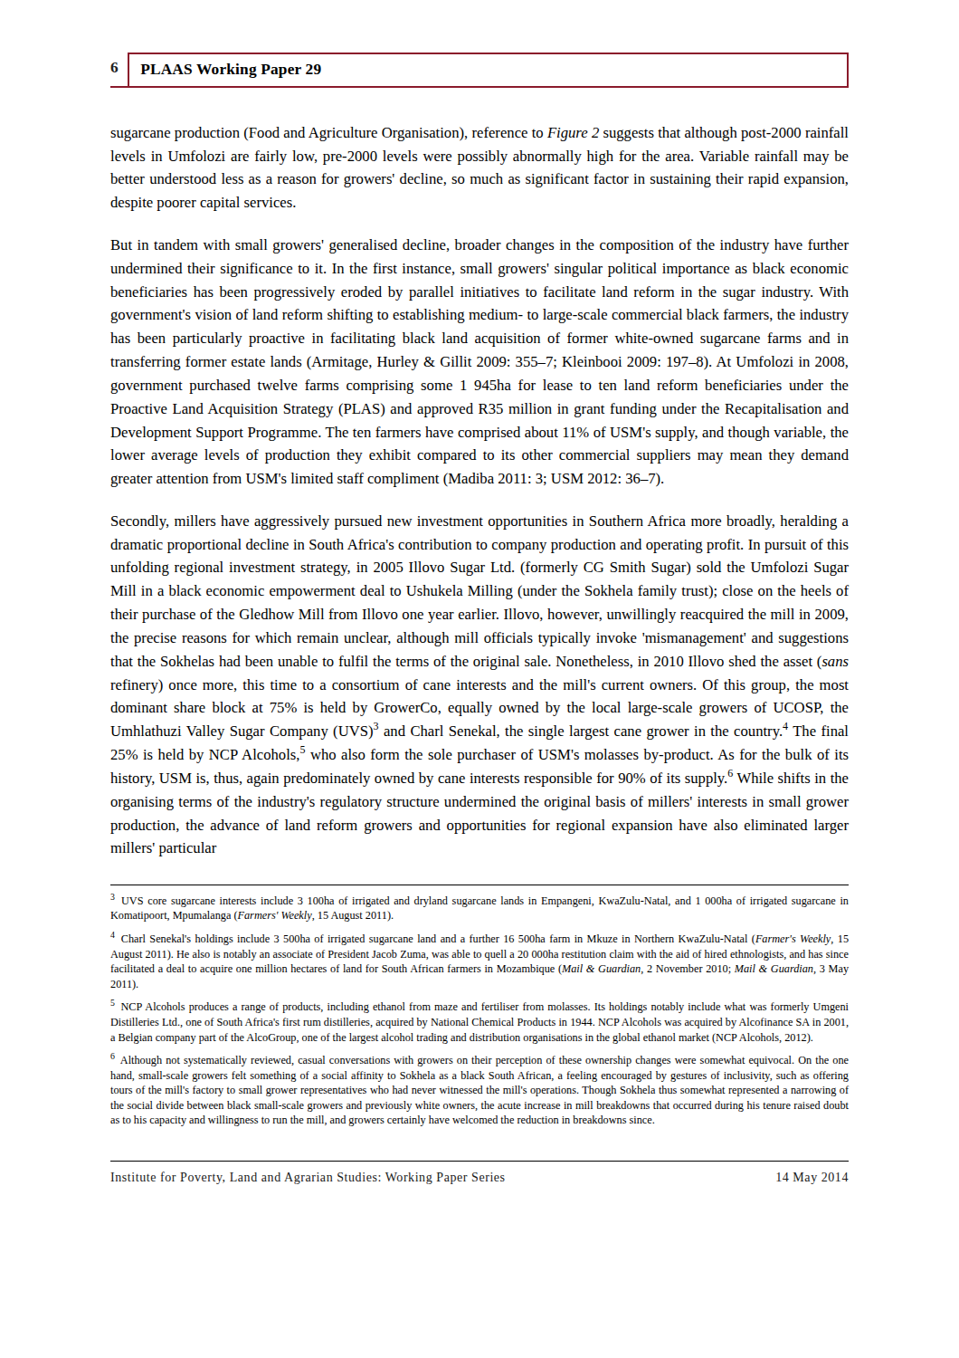6
PLAAS Working Paper 29
sugarcane production (Food and Agriculture Organisation), reference to Figure 2 suggests that although post-2000 rainfall levels in Umfolozi are fairly low, pre-2000 levels were possibly abnormally high for the area. Variable rainfall may be better understood less as a reason for growers' decline, so much as significant factor in sustaining their rapid expansion, despite poorer capital services.
But in tandem with small growers' generalised decline, broader changes in the composition of the industry have further undermined their significance to it. In the first instance, small growers' singular political importance as black economic beneficiaries has been progressively eroded by parallel initiatives to facilitate land reform in the sugar industry. With government's vision of land reform shifting to establishing medium- to large-scale commercial black farmers, the industry has been particularly proactive in facilitating black land acquisition of former white-owned sugarcane farms and in transferring former estate lands (Armitage, Hurley & Gillit 2009: 355–7; Kleinbooi 2009: 197–8). At Umfolozi in 2008, government purchased twelve farms comprising some 1 945ha for lease to ten land reform beneficiaries under the Proactive Land Acquisition Strategy (PLAS) and approved R35 million in grant funding under the Recapitalisation and Development Support Programme. The ten farmers have comprised about 11% of USM's supply, and though variable, the lower average levels of production they exhibit compared to its other commercial suppliers may mean they demand greater attention from USM's limited staff compliment (Madiba 2011: 3; USM 2012: 36–7).
Secondly, millers have aggressively pursued new investment opportunities in Southern Africa more broadly, heralding a dramatic proportional decline in South Africa's contribution to company production and operating profit. In pursuit of this unfolding regional investment strategy, in 2005 Illovo Sugar Ltd. (formerly CG Smith Sugar) sold the Umfolozi Sugar Mill in a black economic empowerment deal to Ushukela Milling (under the Sokhela family trust); close on the heels of their purchase of the Gledhow Mill from Illovo one year earlier. Illovo, however, unwillingly reacquired the mill in 2009, the precise reasons for which remain unclear, although mill officials typically invoke 'mismanagement' and suggestions that the Sokhelas had been unable to fulfil the terms of the original sale. Nonetheless, in 2010 Illovo shed the asset (sans refinery) once more, this time to a consortium of cane interests and the mill's current owners. Of this group, the most dominant share block at 75% is held by GrowerCo, equally owned by the local large-scale growers of UCOSP, the Umhlathuzi Valley Sugar Company (UVS)3 and Charl Senekal, the single largest cane grower in the country.4 The final 25% is held by NCP Alcohols,5 who also form the sole purchaser of USM's molasses by-product. As for the bulk of its history, USM is, thus, again predominately owned by cane interests responsible for 90% of its supply.6 While shifts in the organising terms of the industry's regulatory structure undermined the original basis of millers' interests in small grower production, the advance of land reform growers and opportunities for regional expansion have also eliminated larger millers' particular
3 UVS core sugarcane interests include 3 100ha of irrigated and dryland sugarcane lands in Empangeni, KwaZulu-Natal, and 1 000ha of irrigated sugarcane in Komatipoort, Mpumalanga (Farmers' Weekly, 15 August 2011).
4 Charl Senekal's holdings include 3 500ha of irrigated sugarcane land and a further 16 500ha farm in Mkuze in Northern KwaZulu-Natal (Farmer's Weekly, 15 August 2011). He also is notably an associate of President Jacob Zuma, was able to quell a 20 000ha restitution claim with the aid of hired ethnologists, and has since facilitated a deal to acquire one million hectares of land for South African farmers in Mozambique (Mail & Guardian, 2 November 2010; Mail & Guardian, 3 May 2011).
5 NCP Alcohols produces a range of products, including ethanol from maze and fertiliser from molasses. Its holdings notably include what was formerly Umgeni Distilleries Ltd., one of South Africa's first rum distilleries, acquired by National Chemical Products in 1944. NCP Alcohols was acquired by Alcofinance SA in 2001, a Belgian company part of the AlcoGroup, one of the largest alcohol trading and distribution organisations in the global ethanol market (NCP Alcohols, 2012).
6 Although not systematically reviewed, casual conversations with growers on their perception of these ownership changes were somewhat equivocal. On the one hand, small-scale growers felt something of a social affinity to Sokhela as a black South African, a feeling encouraged by gestures of inclusivity, such as offering tours of the mill's factory to small grower representatives who had never witnessed the mill's operations. Though Sokhela thus somewhat represented a narrowing of the social divide between black small-scale growers and previously white owners, the acute increase in mill breakdowns that occurred during his tenure raised doubt as to his capacity and willingness to run the mill, and growers certainly have welcomed the reduction in breakdowns since.
Institute for Poverty, Land and Agrarian Studies: Working Paper Series 14 May 2014